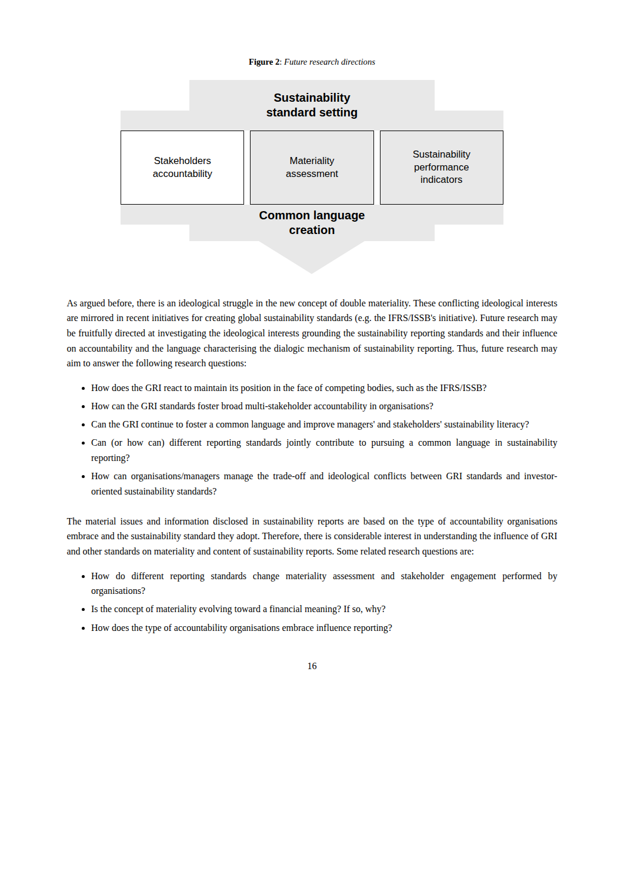Figure 2: Future research directions
Sustainability
standard setting
Stakeholders
accountability
Materiality
assessment
Sustainability
performance
indicators
Common language
creation
As argued before, there is an ideological struggle in the new concept of double materiality. These conflicting ideological interests are mirrored in recent initiatives for creating global sustainability standards (e.g. the IFRS/ISSB's initiative). Future research may be fruitfully directed at investigating the ideological interests grounding the sustainability reporting standards and their influence on accountability and the language characterising the dialogic mechanism of sustainability reporting. Thus, future research may aim to answer the following research questions:
How does the GRI react to maintain its position in the face of competing bodies, such as the IFRS/ISSB?
How can the GRI standards foster broad multi-stakeholder accountability in organisations?
Can the GRI continue to foster a common language and improve managers' and stakeholders' sustainability literacy?
Can (or how can) different reporting standards jointly contribute to pursuing a common language in sustainability reporting?
How can organisations/managers manage the trade-off and ideological conflicts between GRI standards and investor-oriented sustainability standards?
The material issues and information disclosed in sustainability reports are based on the type of accountability organisations embrace and the sustainability standard they adopt. Therefore, there is considerable interest in understanding the influence of GRI and other standards on materiality and content of sustainability reports. Some related research questions are:
How do different reporting standards change materiality assessment and stakeholder engagement performed by organisations?
Is the concept of materiality evolving toward a financial meaning? If so, why?
How does the type of accountability organisations embrace influence reporting?
16